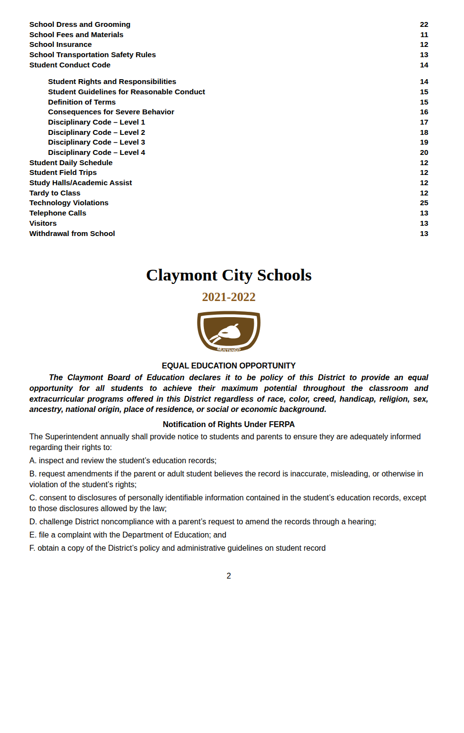| School Dress and Grooming | 22 |
| School Fees and Materials | 11 |
| School Insurance | 12 |
| School Transportation Safety Rules | 13 |
| Student Conduct Code | 14 |
| Student Rights and Responsibilities | 14 |
| Student Guidelines for Reasonable Conduct | 15 |
| Definition of Terms | 15 |
| Consequences for Severe Behavior | 16 |
| Disciplinary Code – Level 1 | 17 |
| Disciplinary Code – Level 2 | 18 |
| Disciplinary Code – Level 3 | 19 |
| Disciplinary Code – Level 4 | 20 |
| Student Daily Schedule | 12 |
| Student Field Trips | 12 |
| Study Halls/Academic Assist | 12 |
| Tardy to Class | 12 |
| Technology Violations | 25 |
| Telephone Calls | 13 |
| Visitors | 13 |
| Withdrawal from School | 13 |
Claymont City Schools
2021-2022
Claymont Mustangs logo CLAYMONT MUSTANGS
EQUAL EDUCATION OPPORTUNITY
The Claymont Board of Education declares it to be policy of this District to provide an equal opportunity for all students to achieve their maximum potential throughout the classroom and extracurricular programs offered in this District regardless of race, color, creed, handicap, religion, sex, ancestry, national origin, place of residence, or social or economic background.
Notification of Rights Under FERPA
The Superintendent annually shall provide notice to students and parents to ensure they are adequately informed regarding their rights to:
A. inspect and review the student’s education records;
B. request amendments if the parent or adult student believes the record is inaccurate, misleading, or otherwise in violation of the student’s rights;
C. consent to disclosures of personally identifiable information contained in the student’s education records, except to those disclosures allowed by the law;
D. challenge District noncompliance with a parent’s request to amend the records through a hearing;
E. file a complaint with the Department of Education; and
F. obtain a copy of the District’s policy and administrative guidelines on student record
2